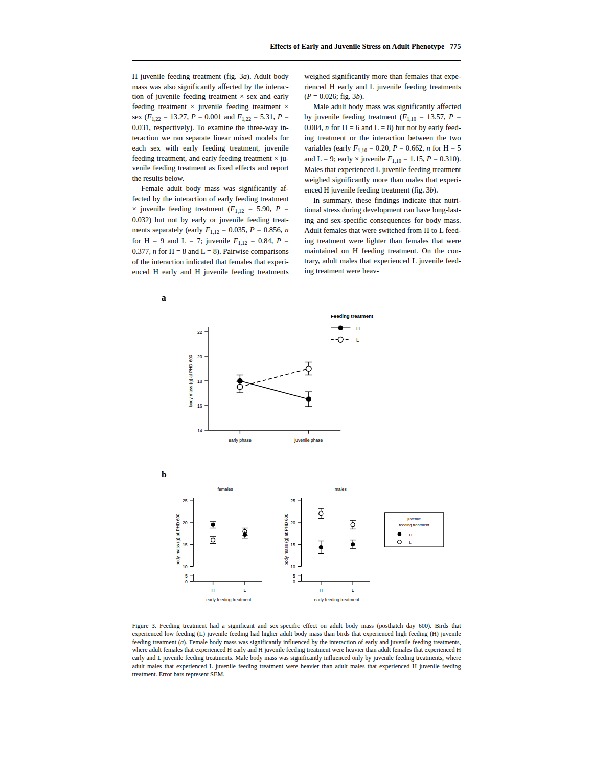Effects of Early and Juvenile Stress on Adult Phenotype 775
H juvenile feeding treatment (fig. 3a). Adult body mass was also significantly affected by the interaction of juvenile feeding treatment × sex and early feeding treatment × juvenile feeding treatment × sex (F 1,22 = 13.27, P = 0.001 and F 1,22 = 5.31, P = 0.031, respectively). To examine the three-way interaction we ran separate linear mixed models for each sex with early feeding treatment, juvenile feeding treatment, and early feeding treatment × juvenile feeding treatment as fixed effects and report the results below.
Female adult body mass was significantly affected by the interaction of early feeding treatment × juvenile feeding treatment (F 1,12 = 5.90, P = 0.032) but not by early or juvenile feeding treatments separately (early F 1,12 = 0.035, P = 0.856, n for H = 9 and L = 7; juvenile F 1,12 = 0.84, P = 0.377, n for H = 8 and L = 8). Pairwise comparisons of the interaction indicated that females that experienced H early and H juvenile feeding treatments weighed significantly more than females that experienced H early and L juvenile feeding treatments (P = 0.026; fig. 3b).
Male adult body mass was significantly affected by juvenile feeding treatment (F 1,10 = 13.57, P = 0.004, n for H = 6 and L = 8) but not by early feeding treatment or the interaction between the two variables (early F 1,10 = 0.20, P = 0.662, n for H = 5 and L = 9; early × juvenile F 1,10 = 1.15, P = 0.310). Males that experienced L juvenile feeding treatment weighed significantly more than males that experienced H juvenile feeding treatment (fig. 3b).
In summary, these findings indicate that nutritional stress during development can have long-lasting and sex-specific consequences for body mass. Adult females that were switched from H to L feeding treatment were lighter than females that were maintained on H feeding treatment. On the contrary, adult males that experienced L juvenile feeding treatment were heav-
a
Feeding treatment H L 22 20 18 16 14 body mass (g) at PHD 600 early phase juvenile phase
b
females males 25 20 15 10 5 0 body mass (g) at PHD 600 H L early feeding treatment 25 20 15 10 5 0 body mass (g) at PHD 600 H L early feeding treatment juvenile feeding treatment H L
Figure 3. Feeding treatment had a significant and sex-specific effect on adult body mass (posthatch day 600). Birds that experienced low feeding (L) juvenile feeding had higher adult body mass than birds that experienced high feeding (H) juvenile feeding treatment (a). Female body mass was significantly influenced by the interaction of early and juvenile feeding treatments, where adult females that experienced H early and H juvenile feeding treatment were heavier than adult females that experienced H early and L juvenile feeding treatments. Male body mass was significantly influenced only by juvenile feeding treatments, where adult males that experienced L juvenile feeding treatment were heavier than adult males that experienced H juvenile feeding treatment. Error bars represent SEM.